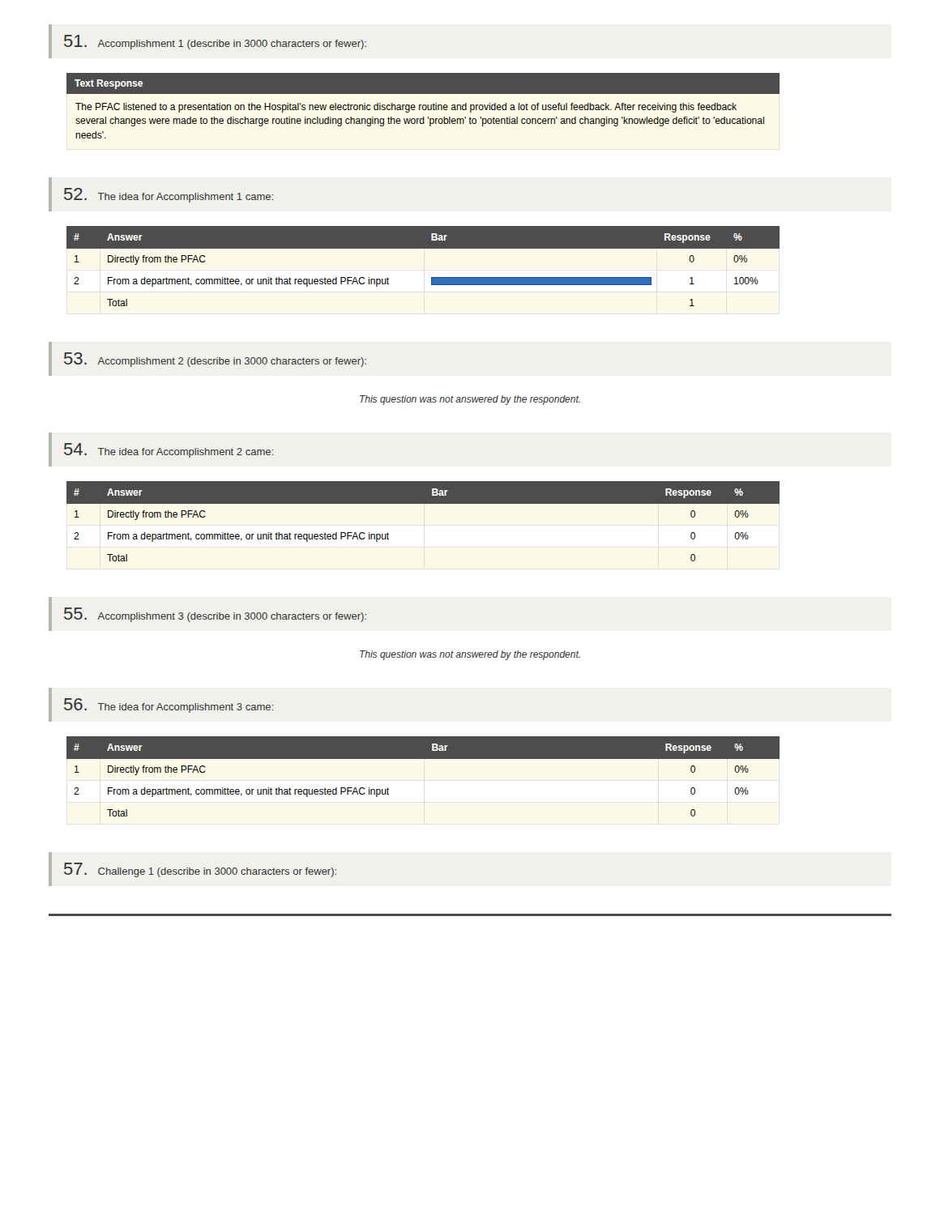51. Accomplishment 1 (describe in 3000 characters or fewer):
Text Response
The PFAC listened to a presentation on the Hospital's new electronic discharge routine and provided a lot of useful feedback. After receiving this feedback several changes were made to the discharge routine including changing the word 'problem' to 'potential concern' and changing 'knowledge deficit' to 'educational needs'.
52. The idea for Accomplishment 1 came:
| # | Answer | Bar | Response | % |
| --- | --- | --- | --- | --- |
| 1 | Directly from the PFAC | | 0 | 0% |
| 2 | From a department, committee, or unit that requested PFAC input | | 1 | 100% |
| | Total | | 1 | |
53. Accomplishment 2 (describe in 3000 characters or fewer):
This question was not answered by the respondent.
54. The idea for Accomplishment 2 came:
| # | Answer | Bar | Response | % |
| --- | --- | --- | --- | --- |
| 1 | Directly from the PFAC | | 0 | 0% |
| 2 | From a department, committee, or unit that requested PFAC input | | 0 | 0% |
| | Total | | 0 | |
55. Accomplishment 3 (describe in 3000 characters or fewer):
This question was not answered by the respondent.
56. The idea for Accomplishment 3 came:
| # | Answer | Bar | Response | % |
| --- | --- | --- | --- | --- |
| 1 | Directly from the PFAC | | 0 | 0% |
| 2 | From a department, committee, or unit that requested PFAC input | | 0 | 0% |
| | Total | | 0 | |
57. Challenge 1 (describe in 3000 characters or fewer):